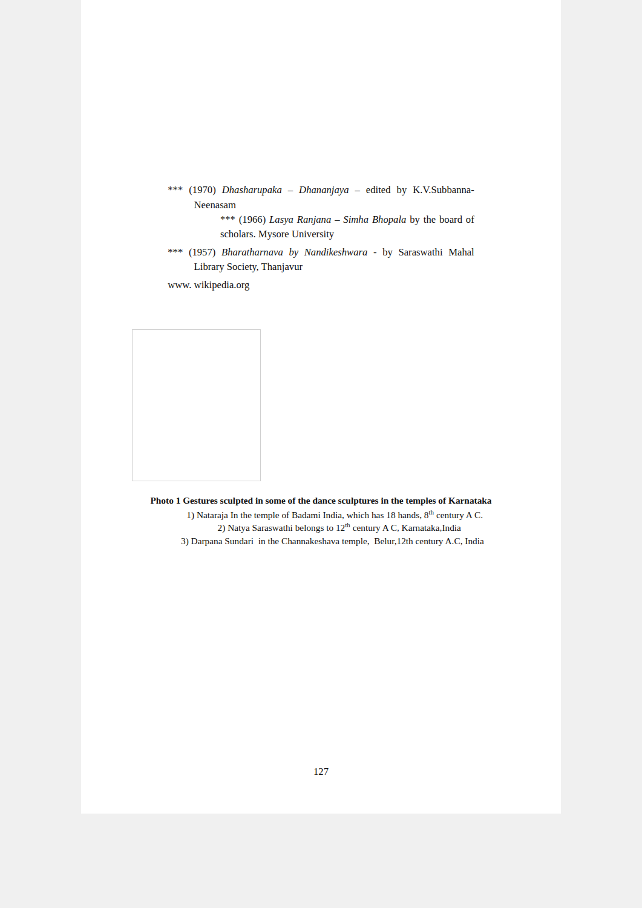*** (1970) Dhasharupaka – Dhananjaya – edited by K.V.Subbanna- Neenasam *** (1966) Lasya Ranjana – Simha Bhopala by the board of scholars. Mysore University
*** (1957) Bharatharnava by Nandikeshwara - by Saraswathi Mahal Library Society, Thanjavur
www. wikipedia.org
Photo 1 Gestures sculpted in some of the dance sculptures in the temples of Karnataka
1) Nataraja In the temple of Badami India, which has 18 hands, 8th century A C.
2) Natya Saraswathi belongs to 12th century A C, Karnataka,India
3) Darpana Sundari in the Channakeshava temple, Belur,12th century A.C, India
127